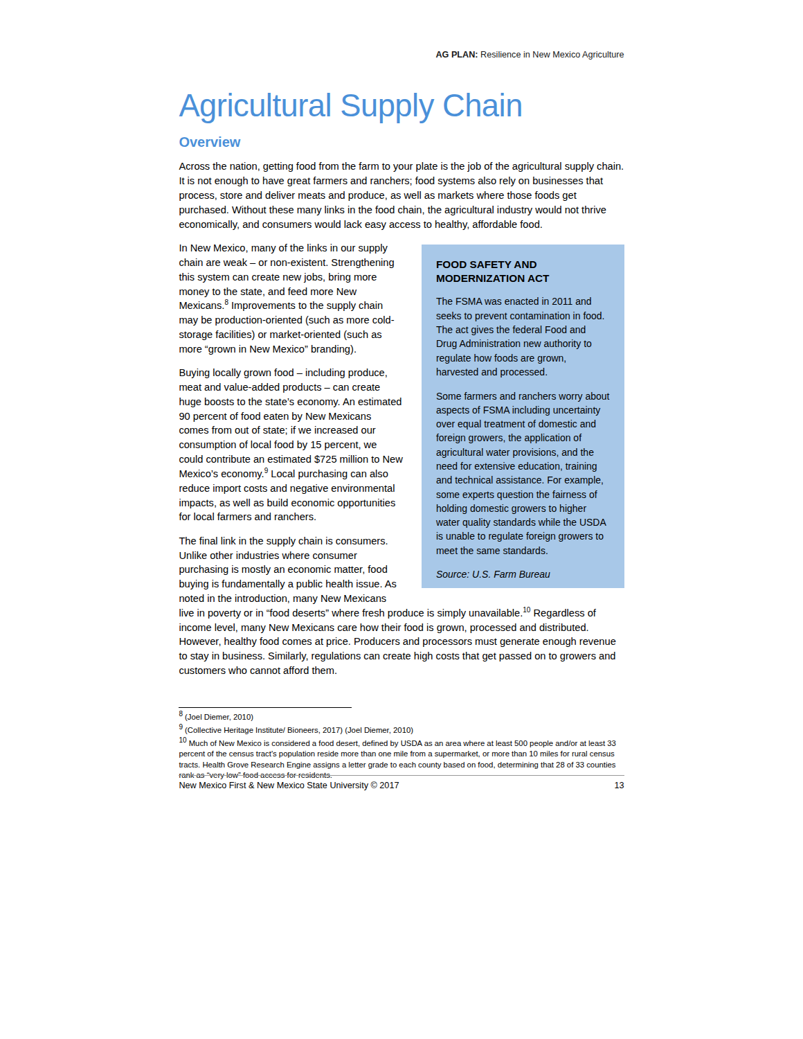AG PLAN: Resilience in New Mexico Agriculture
Agricultural Supply Chain
Overview
Across the nation, getting food from the farm to your plate is the job of the agricultural supply chain. It is not enough to have great farmers and ranchers; food systems also rely on businesses that process, store and deliver meats and produce, as well as markets where those foods get purchased. Without these many links in the food chain, the agricultural industry would not thrive economically, and consumers would lack easy access to healthy, affordable food.
FOOD SAFETY AND MODERNIZATION ACT
The FSMA was enacted in 2011 and seeks to prevent contamination in food. The act gives the federal Food and Drug Administration new authority to regulate how foods are grown, harvested and processed.
Some farmers and ranchers worry about aspects of FSMA including uncertainty over equal treatment of domestic and foreign growers, the application of agricultural water provisions, and the need for extensive education, training and technical assistance. For example, some experts question the fairness of holding domestic growers to higher water quality standards while the USDA is unable to regulate foreign growers to meet the same standards.
Source: U.S. Farm Bureau
In New Mexico, many of the links in our supply chain are weak – or non-existent. Strengthening this system can create new jobs, bring more money to the state, and feed more New Mexicans.8 Improvements to the supply chain may be production-oriented (such as more cold-storage facilities) or market-oriented (such as more “grown in New Mexico” branding).
Buying locally grown food – including produce, meat and value-added products – can create huge boosts to the state’s economy. An estimated 90 percent of food eaten by New Mexicans comes from out of state; if we increased our consumption of local food by 15 percent, we could contribute an estimated $725 million to New Mexico’s economy.9 Local purchasing can also reduce import costs and negative environmental impacts, as well as build economic opportunities for local farmers and ranchers.
The final link in the supply chain is consumers. Unlike other industries where consumer purchasing is mostly an economic matter, food buying is fundamentally a public health issue. As noted in the introduction, many New Mexicans live in poverty or in “food deserts” where fresh produce is simply unavailable.10 Regardless of income level, many New Mexicans care how their food is grown, processed and distributed. However, healthy food comes at price. Producers and processors must generate enough revenue to stay in business. Similarly, regulations can create high costs that get passed on to growers and customers who cannot afford them.
8 (Joel Diemer, 2010)
9 (Collective Heritage Institute/ Bioneers, 2017) (Joel Diemer, 2010)
10 Much of New Mexico is considered a food desert, defined by USDA as an area where at least 500 people and/or at least 33 percent of the census tract's population reside more than one mile from a supermarket, or more than 10 miles for rural census tracts. Health Grove Research Engine assigns a letter grade to each county based on food, determining that 28 of 33 counties rank as “very low” food access for residents.
New Mexico First & New Mexico State University © 2017 13